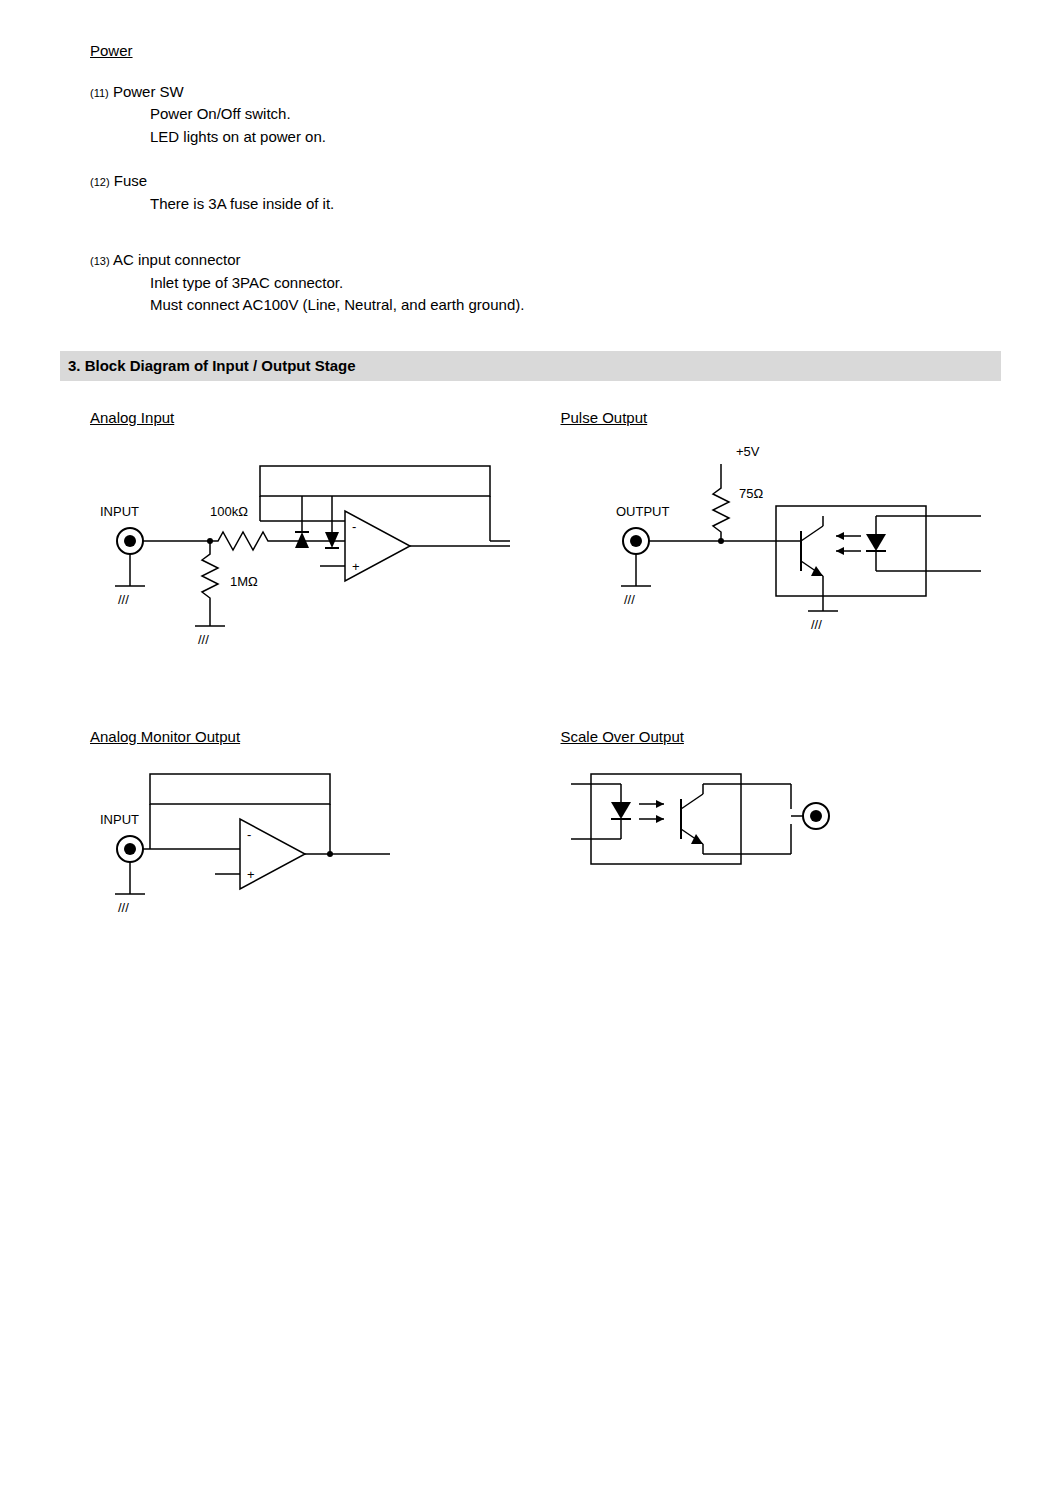Power
(11) Power SW
Power On/Off switch.
LED lights on at power on.
(12) Fuse
There is 3A fuse inside of it.
(13) AC input connector
Inlet type of 3PAC connector.
Must connect AC100V (Line, Neutral, and earth ground).
3. Block Diagram of Input / Output Stage
Analog Input
INPUT 100kΩ /// - + 1MΩ ///
Pulse Output
+5V 75Ω OUTPUT /// ///
Analog Monitor Output
INPUT /// - +
Scale Over Output